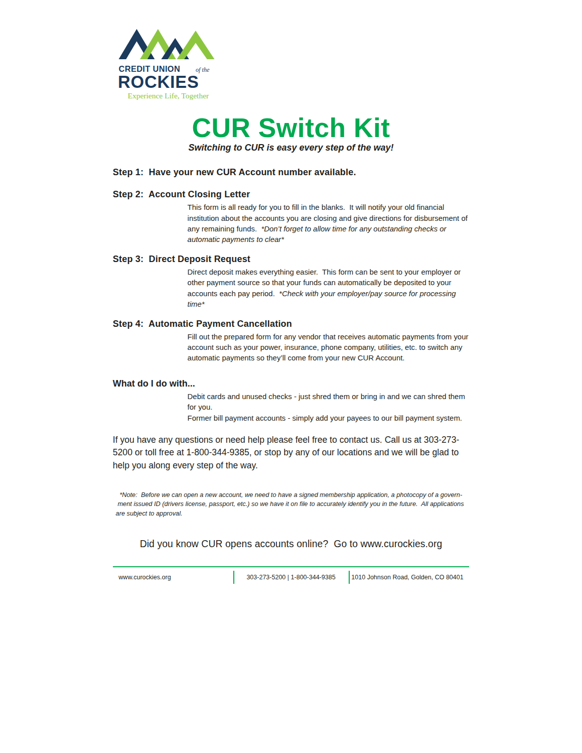CREDIT UNION of the ROCKIES Experience Life, Together
CUR Switch Kit
Switching to CUR is easy every step of the way!
Step 1: Have your new CUR Account number available.
Step 2: Account Closing Letter
This form is all ready for you to fill in the blanks. It will notify your old financial institution about the accounts you are closing and give directions for disbursement of any remaining funds. *Don’t forget to allow time for any outstanding checks or automatic payments to clear*
Step 3: Direct Deposit Request
Direct deposit makes everything easier. This form can be sent to your employer or other payment source so that your funds can automatically be deposited to your accounts each pay period. *Check with your employer/pay source for processing time*
Step 4: Automatic Payment Cancellation
Fill out the prepared form for any vendor that receives automatic payments from your account such as your power, insurance, phone company, utilities, etc. to switch any automatic payments so they’ll come from your new CUR Account.
What do I do with...
Debit cards and unused checks - just shred them or bring in and we can shred them for you.
Former bill payment accounts - simply add your payees to our bill payment system.
If you have any questions or need help please feel free to contact us. Call us at 303-273-5200 or toll free at 1-800-344-9385, or stop by any of our locations and we will be glad to help you along every step of the way.
*Note: Before we can open a new account, we need to have a signed membership application, a photocopy of a govern- ment issued ID (drivers license, passport, etc.) so we have it on file to accurately identify you in the future. All applications are subject to approval.
Did you know CUR opens accounts online? Go to www.curockies.org
www.curockies.org
303-273-5200 | 1-800-344-9385
1010 Johnson Road, Golden, CO 80401